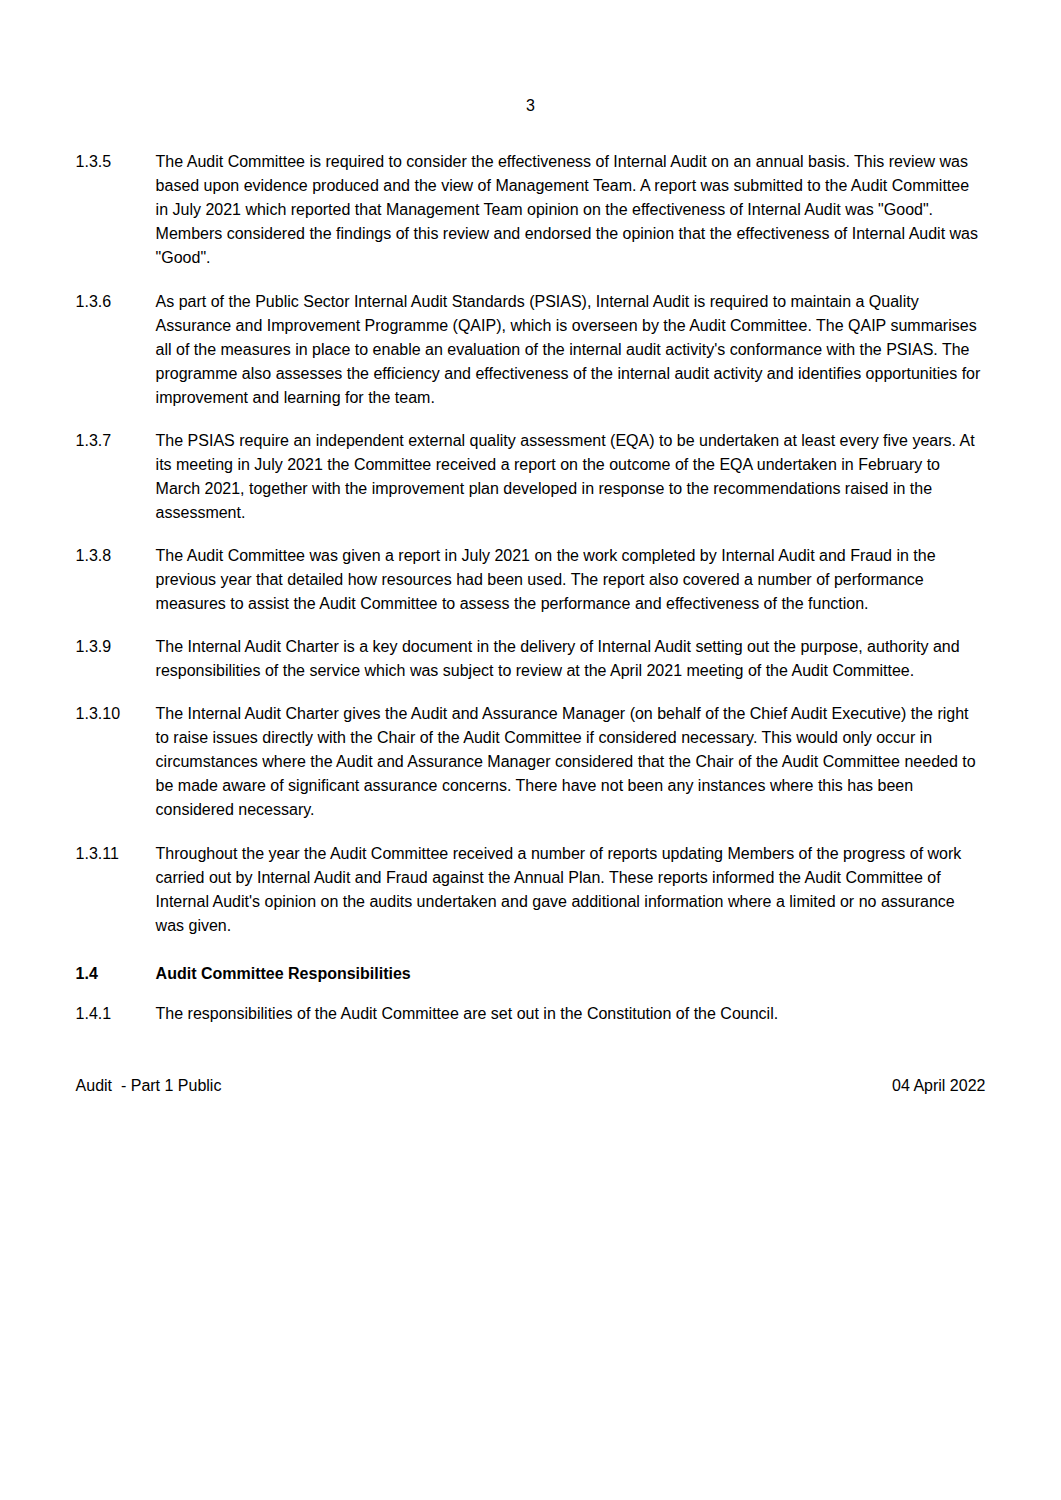3
1.3.5
The Audit Committee is required to consider the effectiveness of Internal Audit on an annual basis. This review was based upon evidence produced and the view of Management Team. A report was submitted to the Audit Committee in July 2021 which reported that Management Team opinion on the effectiveness of Internal Audit was "Good". Members considered the findings of this review and endorsed the opinion that the effectiveness of Internal Audit was "Good".
1.3.6
As part of the Public Sector Internal Audit Standards (PSIAS), Internal Audit is required to maintain a Quality Assurance and Improvement Programme (QAIP), which is overseen by the Audit Committee. The QAIP summarises all of the measures in place to enable an evaluation of the internal audit activity's conformance with the PSIAS. The programme also assesses the efficiency and effectiveness of the internal audit activity and identifies opportunities for improvement and learning for the team.
1.3.7
The PSIAS require an independent external quality assessment (EQA) to be undertaken at least every five years. At its meeting in July 2021 the Committee received a report on the outcome of the EQA undertaken in February to March 2021, together with the improvement plan developed in response to the recommendations raised in the assessment.
1.3.8
The Audit Committee was given a report in July 2021 on the work completed by Internal Audit and Fraud in the previous year that detailed how resources had been used. The report also covered a number of performance measures to assist the Audit Committee to assess the performance and effectiveness of the function.
1.3.9
The Internal Audit Charter is a key document in the delivery of Internal Audit setting out the purpose, authority and responsibilities of the service which was subject to review at the April 2021 meeting of the Audit Committee.
1.3.10
The Internal Audit Charter gives the Audit and Assurance Manager (on behalf of the Chief Audit Executive) the right to raise issues directly with the Chair of the Audit Committee if considered necessary. This would only occur in circumstances where the Audit and Assurance Manager considered that the Chair of the Audit Committee needed to be made aware of significant assurance concerns. There have not been any instances where this has been considered necessary.
1.3.11
Throughout the year the Audit Committee received a number of reports updating Members of the progress of work carried out by Internal Audit and Fraud against the Annual Plan. These reports informed the Audit Committee of Internal Audit's opinion on the audits undertaken and gave additional information where a limited or no assurance was given.
1.4 Audit Committee Responsibilities
1.4.1
The responsibilities of the Audit Committee are set out in the Constitution of the Council.
Audit - Part 1 Public 04 April 2022